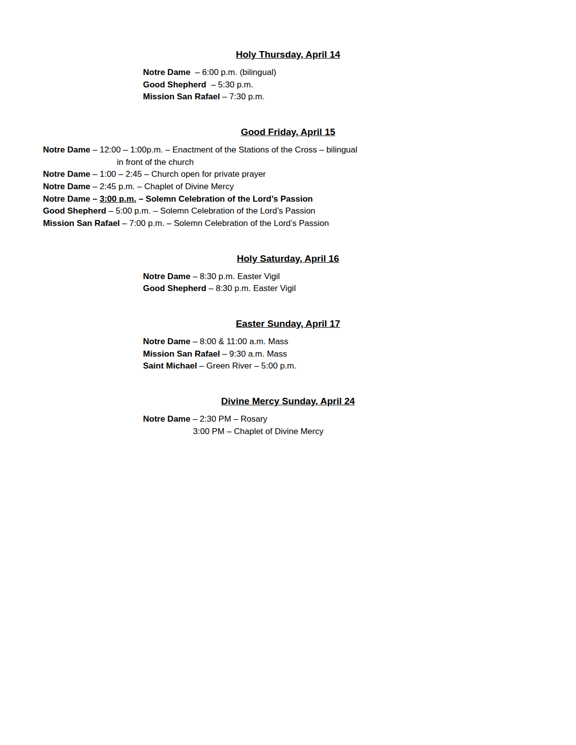Holy Thursday, April 14
Notre Dame – 6:00 p.m. (bilingual)
Good Shepherd – 5:30 p.m.
Mission San Rafael – 7:30 p.m.
Good Friday, April 15
Notre Dame – 12:00 – 1:00p.m. – Enactment of the Stations of the Cross – bilingual
in front of the church
Notre Dame – 1:00 – 2:45 – Church open for private prayer
Notre Dame – 2:45 p.m. – Chaplet of Divine Mercy
Notre Dame – 3:00 p.m. – Solemn Celebration of the Lord’s Passion
Good Shepherd – 5:00 p.m. – Solemn Celebration of the Lord’s Passion
Mission San Rafael – 7:00 p.m. – Solemn Celebration of the Lord’s Passion
Holy Saturday, April 16
Notre Dame – 8:30 p.m. Easter Vigil
Good Shepherd – 8:30 p.m. Easter Vigil
Easter Sunday, April 17
Notre Dame – 8:00 & 11:00 a.m. Mass
Mission San Rafael – 9:30 a.m. Mass
Saint Michael – Green River – 5:00 p.m.
Divine Mercy Sunday, April 24
Notre Dame – 2:30 PM – Rosary
3:00 PM – Chaplet of Divine Mercy